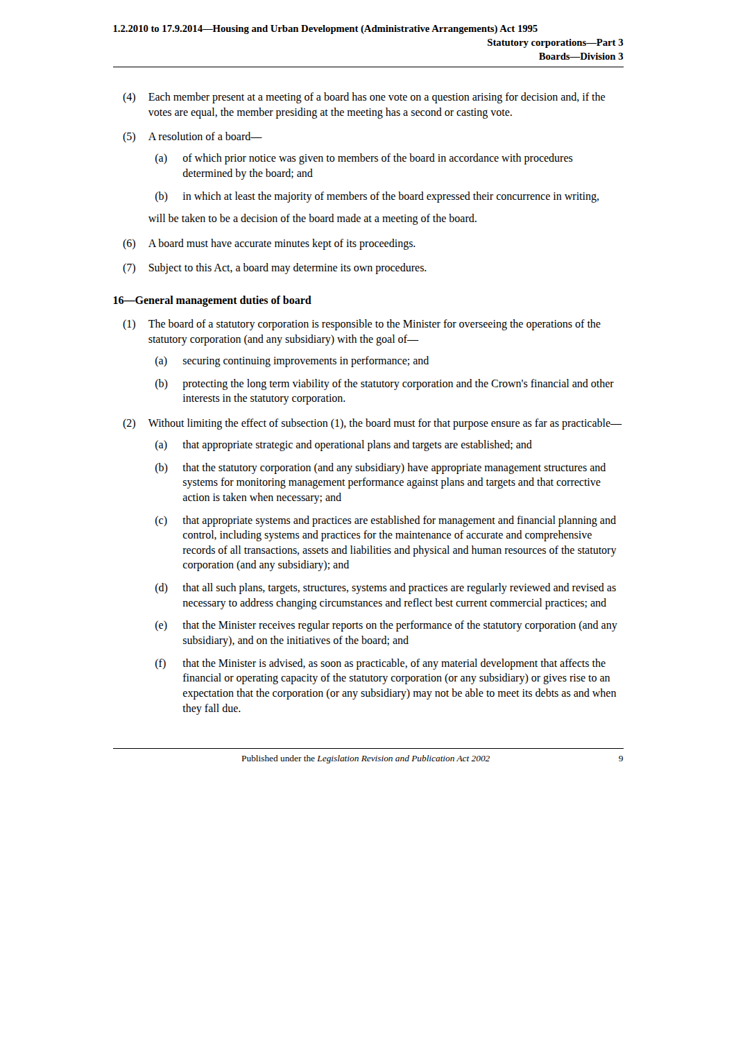1.2.2010 to 17.9.2014—Housing and Urban Development (Administrative Arrangements) Act 1995
Statutory corporations—Part 3
Boards—Division 3
(4) Each member present at a meeting of a board has one vote on a question arising for decision and, if the votes are equal, the member presiding at the meeting has a second or casting vote.
(5) A resolution of a board—
(a) of which prior notice was given to members of the board in accordance with procedures determined by the board; and
(b) in which at least the majority of members of the board expressed their concurrence in writing,
will be taken to be a decision of the board made at a meeting of the board.
(6) A board must have accurate minutes kept of its proceedings.
(7) Subject to this Act, a board may determine its own procedures.
16—General management duties of board
(1) The board of a statutory corporation is responsible to the Minister for overseeing the operations of the statutory corporation (and any subsidiary) with the goal of—
(a) securing continuing improvements in performance; and
(b) protecting the long term viability of the statutory corporation and the Crown's financial and other interests in the statutory corporation.
(2) Without limiting the effect of subsection (1), the board must for that purpose ensure as far as practicable—
(a) that appropriate strategic and operational plans and targets are established; and
(b) that the statutory corporation (and any subsidiary) have appropriate management structures and systems for monitoring management performance against plans and targets and that corrective action is taken when necessary; and
(c) that appropriate systems and practices are established for management and financial planning and control, including systems and practices for the maintenance of accurate and comprehensive records of all transactions, assets and liabilities and physical and human resources of the statutory corporation (and any subsidiary); and
(d) that all such plans, targets, structures, systems and practices are regularly reviewed and revised as necessary to address changing circumstances and reflect best current commercial practices; and
(e) that the Minister receives regular reports on the performance of the statutory corporation (and any subsidiary), and on the initiatives of the board; and
(f) that the Minister is advised, as soon as practicable, of any material development that affects the financial or operating capacity of the statutory corporation (or any subsidiary) or gives rise to an expectation that the corporation (or any subsidiary) may not be able to meet its debts as and when they fall due.
Published under the Legislation Revision and Publication Act 2002
9